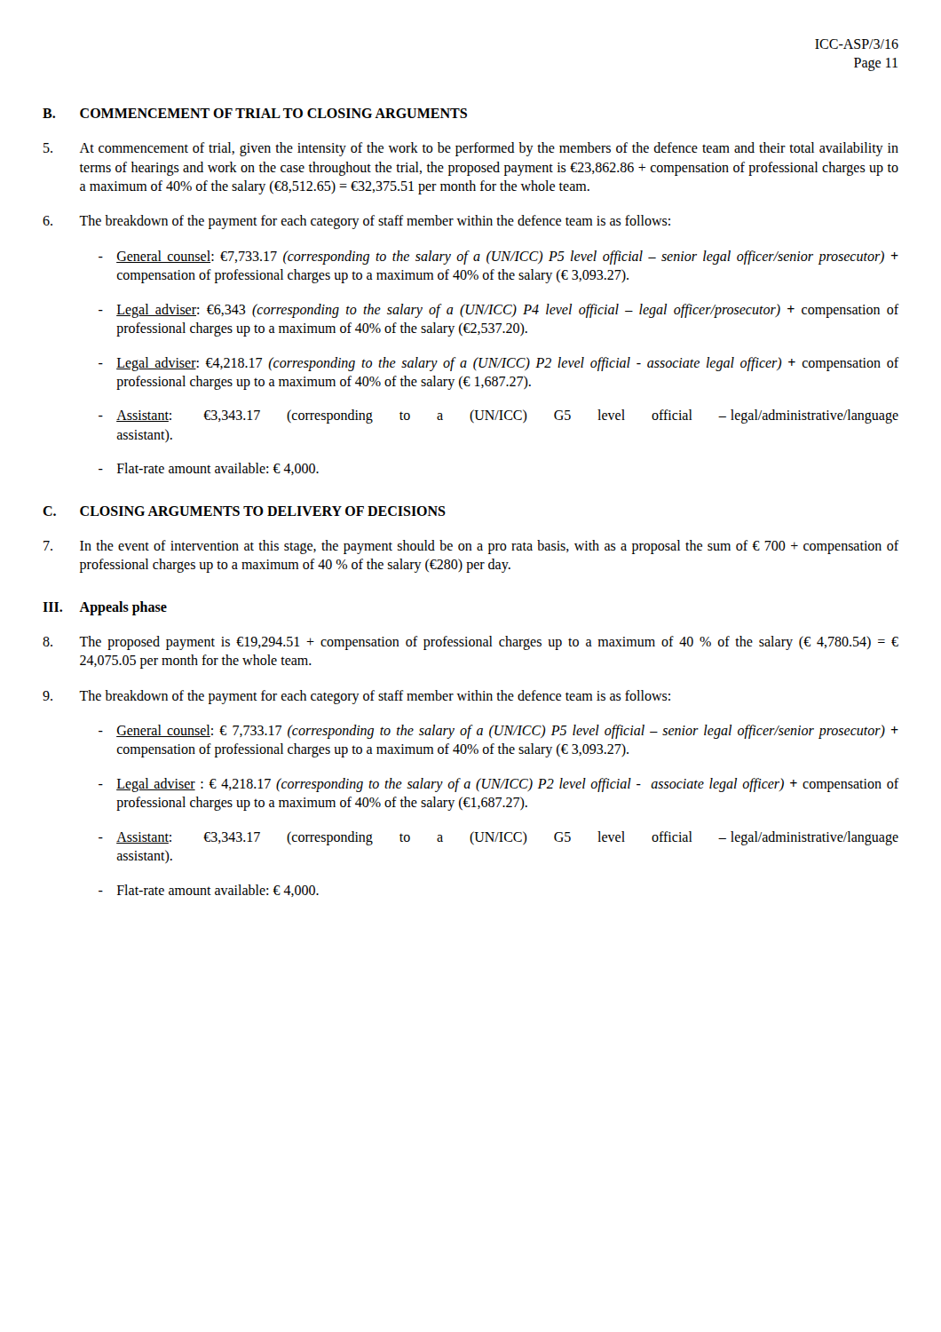ICC-ASP/3/16
Page 11
B. Commencement of trial to closing arguments
5. At commencement of trial, given the intensity of the work to be performed by the members of the defence team and their total availability in terms of hearings and work on the case throughout the trial, the proposed payment is €23,862.86 + compensation of professional charges up to a maximum of 40% of the salary (€8,512.65) = €32,375.51 per month for the whole team.
6. The breakdown of the payment for each category of staff member within the defence team is as follows:
General counsel: €7,733.17 (corresponding to the salary of a (UN/ICC) P5 level official – senior legal officer/senior prosecutor) + compensation of professional charges up to a maximum of 40% of the salary (€ 3,093.27).
Legal adviser: €6,343 (corresponding to the salary of a (UN/ICC) P4 level official – legal officer/prosecutor) + compensation of professional charges up to a maximum of 40% of the salary (€2,537.20).
Legal adviser: €4,218.17 (corresponding to the salary of a (UN/ICC) P2 level official - associate legal officer) + compensation of professional charges up to a maximum of 40% of the salary (€ 1,687.27).
Assistant: €3,343.17 (corresponding to a (UN/ICC) G5 level official – legal/administrative/language assistant).
Flat-rate amount available: € 4,000.
C. Closing arguments to delivery of decisions
7. In the event of intervention at this stage, the payment should be on a pro rata basis, with as a proposal the sum of € 700 + compensation of professional charges up to a maximum of 40 % of the salary (€280) per day.
III. Appeals phase
8. The proposed payment is €19,294.51 + compensation of professional charges up to a maximum of 40 % of the salary (€ 4,780.54) = € 24,075.05 per month for the whole team.
9. The breakdown of the payment for each category of staff member within the defence team is as follows:
General counsel: € 7,733.17 (corresponding to the salary of a (UN/ICC) P5 level official – senior legal officer/senior prosecutor) + compensation of professional charges up to a maximum of 40% of the salary (€ 3,093.27).
Legal adviser : € 4,218.17 (corresponding to the salary of a (UN/ICC) P2 level official - associate legal officer) + compensation of professional charges up to a maximum of 40% of the salary (€1,687.27).
Assistant: €3,343.17 (corresponding to a (UN/ICC) G5 level official – legal/administrative/language assistant).
Flat-rate amount available: € 4,000.